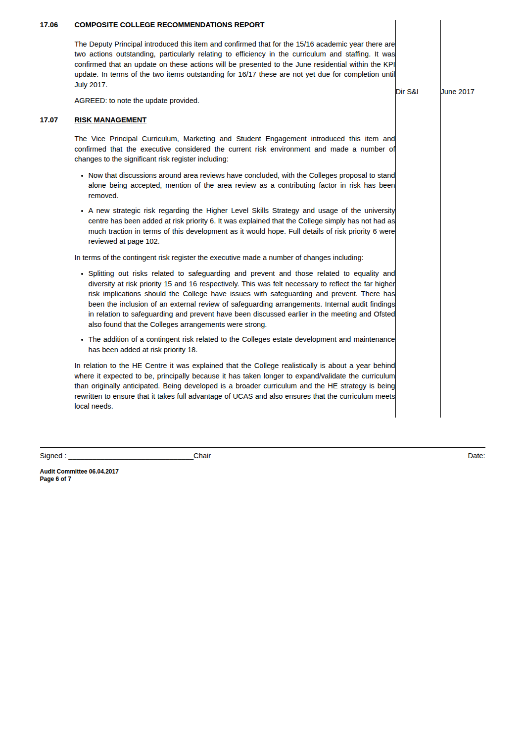| 17.06 | COMPOSITE COLLEGE RECOMMENDATIONS REPORT | | |
| | The Deputy Principal introduced this item and confirmed that for the 15/16 academic year there are two actions outstanding, particularly relating to efficiency in the curriculum and staffing. It was confirmed that an update on these actions will be presented to the June residential within the KPI update. In terms of the two items outstanding for 16/17 these are not yet due for completion until July 2017. AGREED: to note the update provided. | Dir S&I | June 2017 |
| 17.07 | RISK MANAGEMENT | | |
| | The Vice Principal Curriculum, Marketing and Student Engagement introduced this item and confirmed that the executive considered the current risk environment and made a number of changes to the significant risk register including: Now that discussions around area reviews have concluded, with the Colleges proposal to stand alone being accepted, mention of the area review as a contributing factor in risk has been removed. A new strategic risk regarding the Higher Level Skills Strategy and usage of the university centre has been added at risk priority 6. It was explained that the College simply has not had as much traction in terms of this development as it would hope. Full details of risk priority 6 were reviewed at page 102. In terms of the contingent risk register the executive made a number of changes including: Splitting out risks related to safeguarding and prevent and those related to equality and diversity at risk priority 15 and 16 respectively. This was felt necessary to reflect the far higher risk implications should the College have issues with safeguarding and prevent. There has been the inclusion of an external review of safeguarding arrangements. Internal audit findings in relation to safeguarding and prevent have been discussed earlier in the meeting and Ofsted also found that the Colleges arrangements were strong. The addition of a contingent risk related to the Colleges estate development and maintenance has been added at risk priority 18. In relation to the HE Centre it was explained that the College realistically is about a year behind where it expected to be, principally because it has taken longer to expand/validate the curriculum than originally anticipated. Being developed is a broader curriculum and the HE strategy is being rewritten to ensure that it takes full advantage of UCAS and also ensures that the curriculum meets local needs. | | |
Signed : _______________________________Chair Date:
Audit Committee 06.04.2017
Page 6 of 7